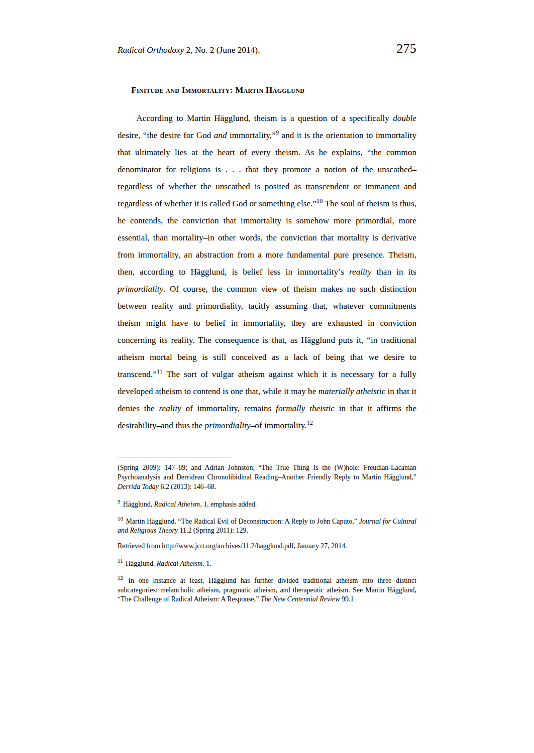Radical Orthodoxy 2, No. 2 (June 2014). 275
Finitude and Immortality: Martin Hägglund
According to Martin Hägglund, theism is a question of a specifically double desire, “the desire for God and immortality,”9 and it is the orientation to immortality that ultimately lies at the heart of every theism. As he explains, “the common denominator for religions is . . . that they promote a notion of the unscathed–regardless of whether the unscathed is posited as transcendent or immanent and regardless of whether it is called God or something else.”10 The soul of theism is thus, he contends, the conviction that immortality is somehow more primordial, more essential, than mortality–in other words, the conviction that mortality is derivative from immortality, an abstraction from a more fundamental pure presence. Theism, then, according to Hägglund, is belief less in immortality’s reality than in its primordiality. Of course, the common view of theism makes no such distinction between reality and primordiality, tacitly assuming that, whatever commitments theism might have to belief in immortality, they are exhausted in conviction concerning its reality. The consequence is that, as Hägglund puts it, “in traditional atheism mortal being is still conceived as a lack of being that we desire to transcend.”11 The sort of vulgar atheism against which it is necessary for a fully developed atheism to contend is one that, while it may be materially atheistic in that it denies the reality of immortality, remains formally theistic in that it affirms the desirability–and thus the primordiality–of immortality.12
(Spring 2009): 147–89; and Adrian Johnston, “The True Thing Is the (W)hole: Freudian-Lacanian Psychoanalysis and Derridean Chronolibidinal Reading–Another Friendly Reply to Martin Hägglund,” Derrida Today 6.2 (2013): 146–68.
9 Hägglund, Radical Atheism, 1, emphasis added.
10 Martin Hägglund, “The Radical Evil of Deconstruction: A Reply to John Caputo,” Journal for Cultural and Religious Theory 11.2 (Spring 2011): 129.
Retrieved from http://www.jcrt.org/archives/11.2/hagglund.pdf, January 27, 2014.
11 Hägglund, Radical Atheism, 1.
12 In one instance at least, Hägglund has further divided traditional atheism into three distinct subcategories: melancholic atheism, pragmatic atheism, and therapeutic atheism. See Martin Hägglund, “The Challenge of Radical Atheism: A Response,” The New Centennial Review 99.1